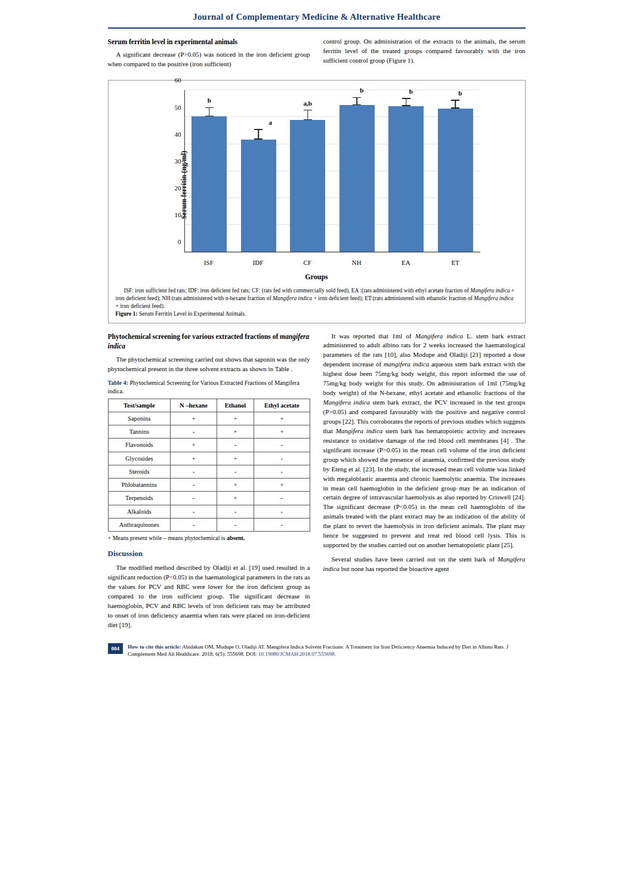Journal of Complementary Medicine & Alternative Healthcare
Serum ferritin level in experimental animals
A significant decrease (P>0.05) was noticed in the iron deficient group when compared to the positive (iron sufficient)
control group. On administration of the extracts to the animals, the serum ferritin level of the treated groups compared favourably with the iron sufficient control group (Figure 1).
Serum ferritin (ng/ml)
0
10
20
30
40
50
60
b
a
a,b
b
b
b
ISF IDF CF NH EA ET
Groups
ISF: iron sufficient fed rats; IDF: iron deficient fed rats; CF: (rats fed with commercially sold feed), EA :(rats administered with ethyl acetate fraction of Mangifera indica + iron deficient feed); NH:(rats administered with n-hexane fraction of Mangifera indica + iron deficient feed); ET:(rats administered with ethanolic fraction of Mangifera indica + iron deficient feed).
Figure 1: Serum Ferritin Level in Experimental Animals.
Phytochemical screening for various extracted fractions of mangifera indica
The phytochemical screening carried out shows that saponin was the only phytochemical present in the three solvent extracts as shown in Table .
Table 4: Phytochemical Screening for Various Extracted Fractions of Mangifera indica.
| Test/sample | N –hexane | Ethanol | Ethyl acetate |
| --- | --- | --- | --- |
| Saponins | + | + | + |
| Tannins | - | + | + |
| Flavonoids | + | - | - |
| Glycosides | + | + | - |
| Steroids | - | - | - |
| Phlobatannins | - | + | + |
| Terpenoids | - | + | - |
| Alkaloids | - | - | - |
| Anthraquinones | - | - | - |
+ Means present while – means phytochemical is absent.
Discussion
The modified method described by Oladiji et al. [19] used resulted in a significant reduction (P<0.05) in the haematological parameters in the rats as the values for PCV and RBC were lower for the iron deficient group as compared to the iron sufficient group. The significant decrease in haemoglobin, PCV and RBC levels of iron deficient rats may be attributed to onset of iron deficiency anaemia when rats were placed on iron-deficient diet [19].
It was reported that 1ml of Mangifera indica L. stem bark extract administered to adult albino rats for 2 weeks increased the haematological parameters of the rats [10], also Modupe and Oladiji [21] reported a dose dependent increase of mangifera indica aqueous stem bark extract with the highest dose been 75mg/kg body weight, this report informed the use of 75mg/kg body weight for this study. On administration of 1ml (75mg/kg body weight) of the N-hexane, ethyl acetate and ethanolic fractions of the Mangifera indica stem bark extract, the PCV increased in the test groups (P>0.05) and compared favourably with the positive and negative control groups [22]. This corroborates the reports of previous studies which suggests that Mangifera indica stem bark has hematopoietic activity and increases resistance to oxidative damage of the red blood cell membranes [4] . The significant increase (P>0.05) in the mean cell volume of the iron deficient group which showed the presence of anaemia, confirmed the previous study by Eteng et al. [23]. In the study, the increased mean cell volume was linked with megaloblastic anaemia and chronic haemolytic anaemia. The increases in mean cell haemoglobin in the deficient group may be an indication of certain degree of intravascular haemolysis as also reported by Criswell [24]. The significant decrease (P<0.05) in the mean cell haemoglobin of the animals treated with the plant extract may be an indication of the ability of the plant to revert the haemolysis in iron deficient animals. The plant may hence be suggested to prevent and treat red blood cell lysis. This is supported by the studies carried out on another hematopoietic plant [25].
Several studies have been carried out on the stem bark of Mangifera indica but none has reported the bioactive agent
004
How to cite this article: Abidakun OM, Modupe O, Oladiji AT. Mangifera Indica Solvent Fractions: A Treatment for Iron Deficiency Anaemia Induced by Diet in Albino Rats. J Complement Med Alt Healthcare. 2018; 6(5): 555698. DOI: 10.19080/JCMAH.2018.07.555698.